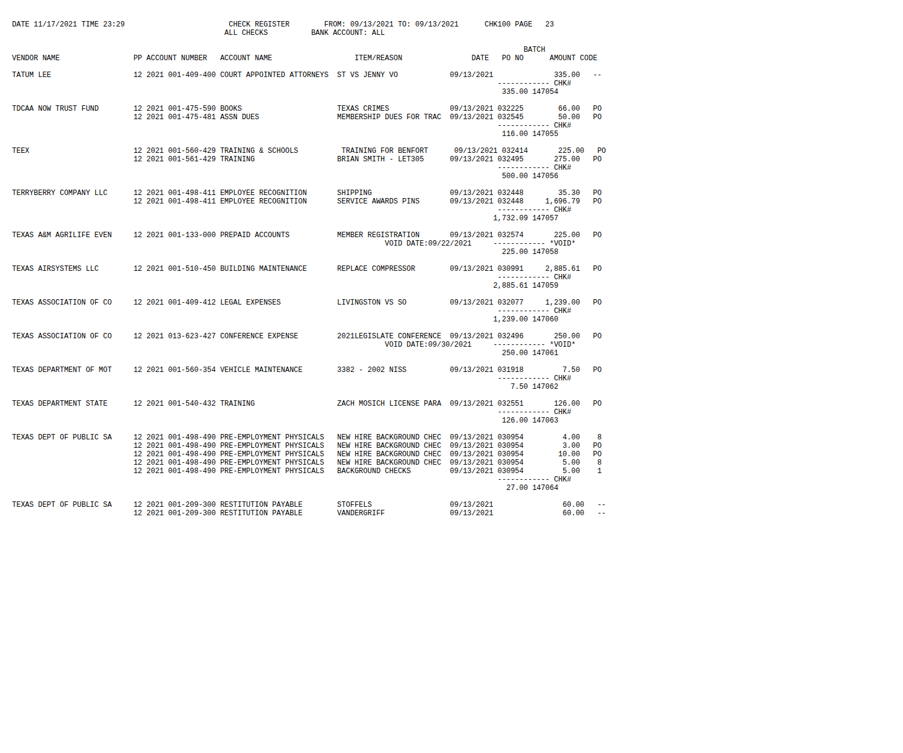DATE 11/17/2021 TIME 23:29 CHECK REGISTER FROM: 09/13/2021 TO: 09/13/2021 CHK100 PAGE 23 ALL CHECKS BANK ACCOUNT: ALL BATCH VENDOR NAME PP ACCOUNT NUMBER ACCOUNT NAME ITEM/REASON DATE PO NO AMOUNT CODE TATUM LEE 12 2021 001-409-400 COURT APPOINTED ATTORNEYS ST VS JENNY VO 09/13/2021 335.00 -- ------------ CHK# 335.00 147054 TDCAA NOW TRUST FUND 12 2021 001-475-590 BOOKS TEXAS CRIMES 09/13/2021 032225 66.00 PO 12 2021 001-475-481 ASSN DUES MEMBERSHIP DUES FOR TRAC 09/13/2021 032545 50.00 PO ------------ CHK# 116.00 147055 TEEX 12 2021 001-560-429 TRAINING & SCHOOLS TRAINING FOR BENFORT 09/13/2021 032414 225.00 PO 12 2021 001-561-429 TRAINING BRIAN SMITH - LET305 09/13/2021 032495 275.00 PO ------------ CHK# 500.00 147056 TERRYBERRY COMPANY LLC 12 2021 001-498-411 EMPLOYEE RECOGNITION SHIPPING 09/13/2021 032448 35.30 PO 12 2021 001-498-411 EMPLOYEE RECOGNITION SERVICE AWARDS PINS 09/13/2021 032448 1,696.79 PO ------------ CHK# 1,732.09 147057 TEXAS A&M AGRILIFE EVEN 12 2021 001-133-000 PREPAID ACCOUNTS MEMBER REGISTRATION 09/13/2021 032574 225.00 PO VOID DATE:09/22/2021 ------------ *VOID* 225.00 147058 TEXAS AIRSYSTEMS LLC 12 2021 001-510-450 BUILDING MAINTENANCE REPLACE COMPRESSOR 09/13/2021 030991 2,885.61 PO ------------ CHK# 2,885.61 147059 TEXAS ASSOCIATION OF CO 12 2021 001-409-412 LEGAL EXPENSES LIVINGSTON VS SO 09/13/2021 032077 1,239.00 PO ------------ CHK# 1,239.00 147060 TEXAS ASSOCIATION OF CO 12 2021 013-623-427 CONFERENCE EXPENSE 2021LEGISLATE CONFERENCE 09/13/2021 032496 250.00 PO VOID DATE:09/30/2021 ------------ *VOID* 250.00 147061 TEXAS DEPARTMENT OF MOT 12 2021 001-560-354 VEHICLE MAINTENANCE 3382 - 2002 NISS 09/13/2021 031918 7.50 PO ------------ CHK# 7.50 147062 TEXAS DEPARTMENT STATE 12 2021 001-540-432 TRAINING ZACH MOSICH LICENSE PARA 09/13/2021 032551 126.00 PO ------------ CHK# 126.00 147063 TEXAS DEPT OF PUBLIC SA 12 2021 001-498-490 PRE-EMPLOYMENT PHYSICALS NEW HIRE BACKGROUND CHEC 09/13/2021 030954 4.00 8 12 2021 001-498-490 PRE-EMPLOYMENT PHYSICALS NEW HIRE BACKGROUND CHEC 09/13/2021 030954 3.00 PO 12 2021 001-498-490 PRE-EMPLOYMENT PHYSICALS NEW HIRE BACKGROUND CHEC 09/13/2021 030954 10.00 PO 12 2021 001-498-490 PRE-EMPLOYMENT PHYSICALS NEW HIRE BACKGROUND CHEC 09/13/2021 030954 5.00 8 12 2021 001-498-490 PRE-EMPLOYMENT PHYSICALS BACKGROUND CHECKS 09/13/2021 030954 5.00 1 ------------ CHK# 27.00 147064 TEXAS DEPT OF PUBLIC SA 12 2021 001-209-300 RESTITUTION PAYABLE STOFFELS 09/13/2021 60.00 -- 12 2021 001-209-300 RESTITUTION PAYABLE VANDERGRIFF 09/13/2021 60.00 --